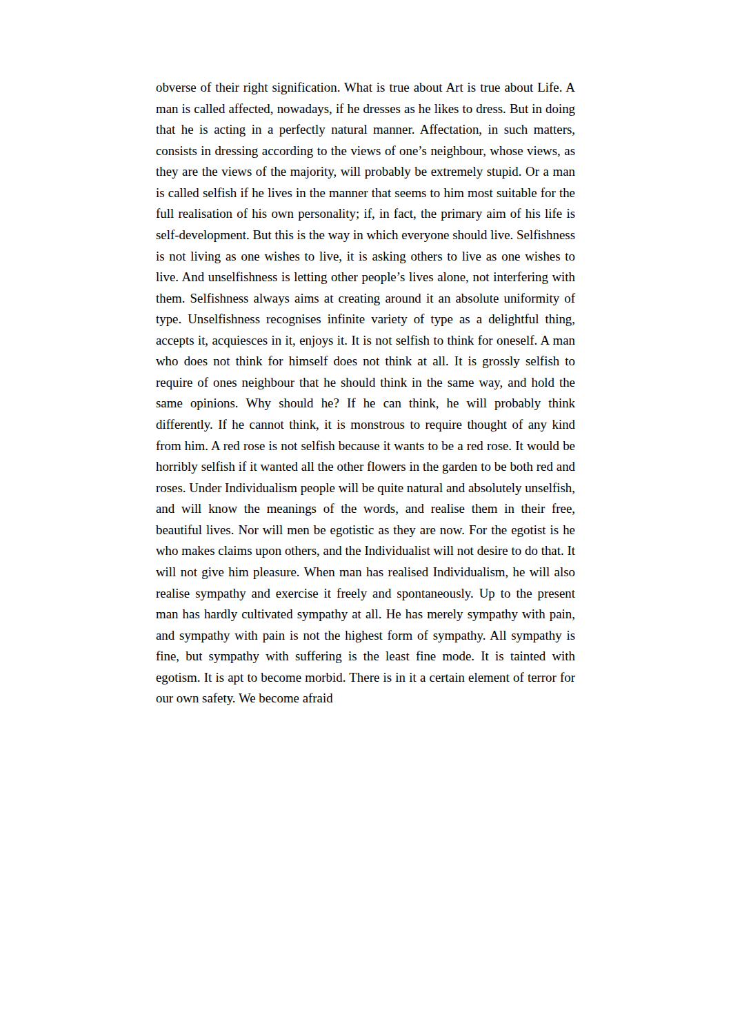obverse of their right signification. What is true about Art is true about Life. A man is called affected, nowadays, if he dresses as he likes to dress. But in doing that he is acting in a perfectly natural manner. Affectation, in such matters, consists in dressing according to the views of one’s neighbour, whose views, as they are the views of the majority, will probably be extremely stupid. Or a man is called selfish if he lives in the manner that seems to him most suitable for the full realisation of his own personality; if, in fact, the primary aim of his life is self-development. But this is the way in which everyone should live. Selfishness is not living as one wishes to live, it is asking others to live as one wishes to live. And unselfishness is letting other people’s lives alone, not interfering with them. Selfishness always aims at creating around it an absolute uniformity of type. Unselfishness recognises infinite variety of type as a delightful thing, accepts it, acquiesces in it, enjoys it. It is not selfish to think for oneself. A man who does not think for himself does not think at all. It is grossly selfish to require of ones neighbour that he should think in the same way, and hold the same opinions. Why should he? If he can think, he will probably think differently. If he cannot think, it is monstrous to require thought of any kind from him. A red rose is not selfish because it wants to be a red rose. It would be horribly selfish if it wanted all the other flowers in the garden to be both red and roses. Under Individualism people will be quite natural and absolutely unselfish, and will know the meanings of the words, and realise them in their free, beautiful lives. Nor will men be egotistic as they are now. For the egotist is he who makes claims upon others, and the Individualist will not desire to do that. It will not give him pleasure. When man has realised Individualism, he will also realise sympathy and exercise it freely and spontaneously. Up to the present man has hardly cultivated sympathy at all. He has merely sympathy with pain, and sympathy with pain is not the highest form of sympathy. All sympathy is fine, but sympathy with suffering is the least fine mode. It is tainted with egotism. It is apt to become morbid. There is in it a certain element of terror for our own safety. We become afraid